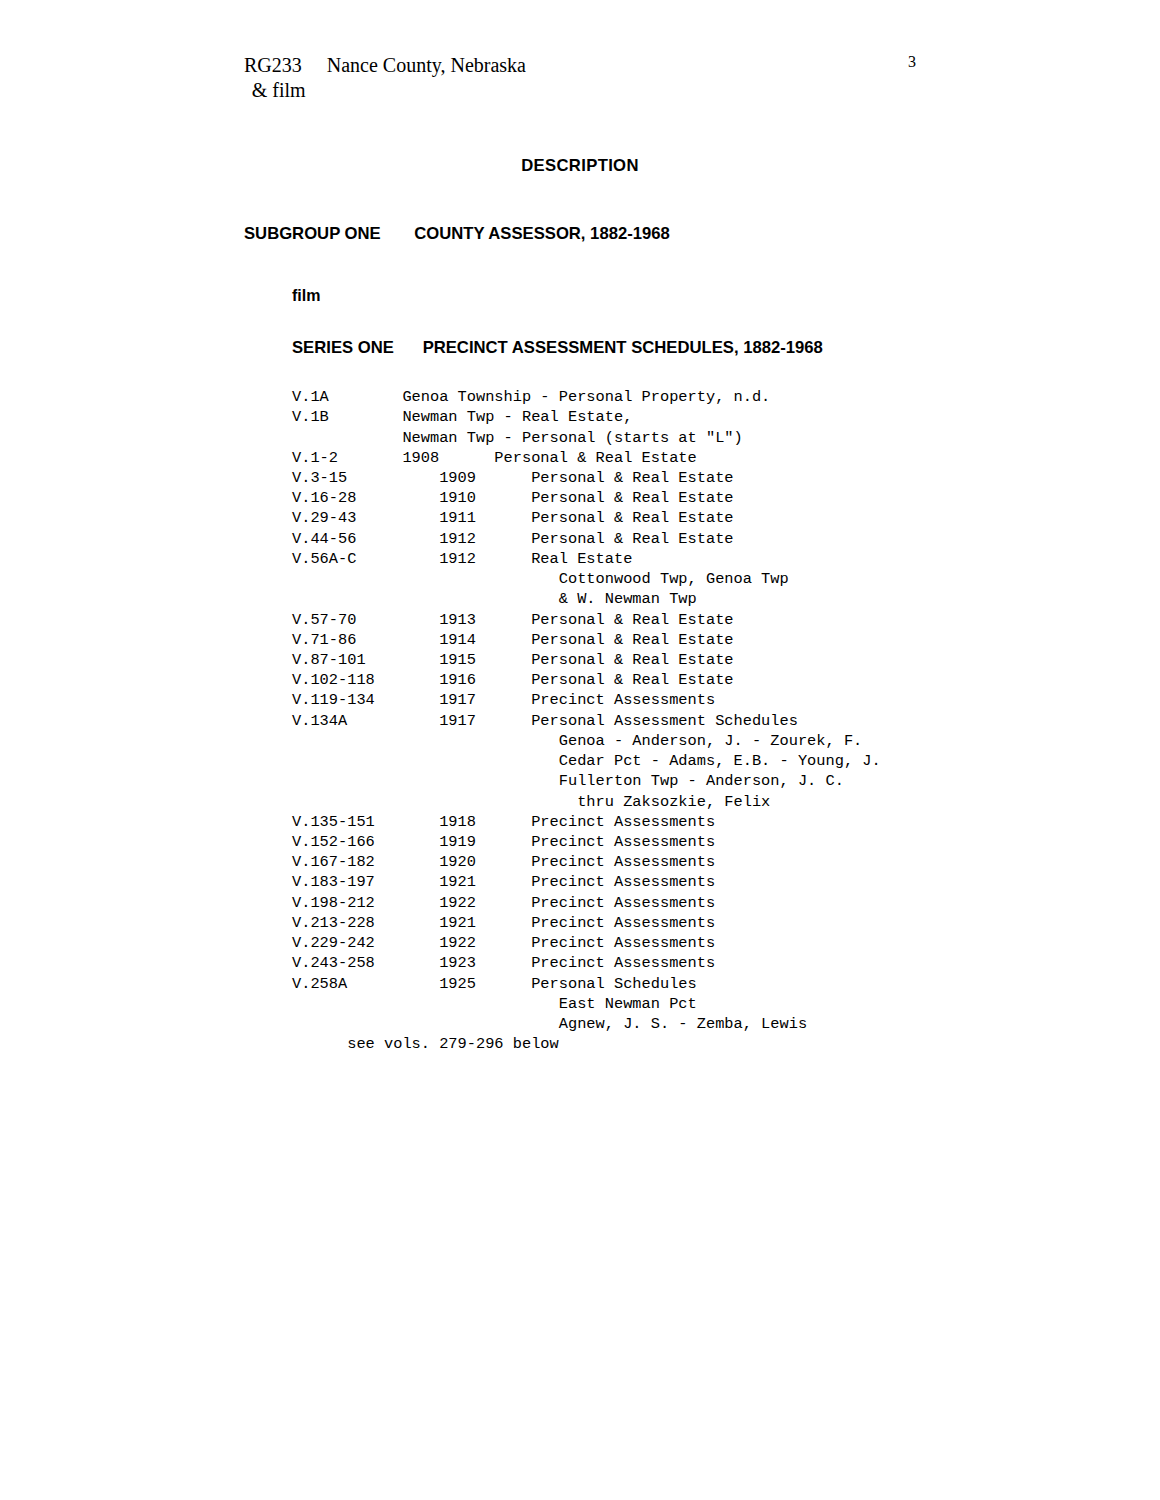RG233 Nance County, Nebraska
& film
3
DESCRIPTION
SUBGROUP ONE COUNTY ASSESSOR, 1882-1968
film
SERIES ONE PRECINCT ASSESSMENT SCHEDULES, 1882-1968
V.1A        Genoa Township - Personal Property, n.d.
V.1B        Newman Twp - Real Estate,
            Newman Twp - Personal (starts at "L")
V.1-2       1908      Personal & Real Estate
V.3-15          1909      Personal & Real Estate
V.16-28         1910      Personal & Real Estate
V.29-43         1911      Personal & Real Estate
V.44-56         1912      Personal & Real Estate
V.56A-C         1912      Real Estate
                             Cottonwood Twp, Genoa Twp
                             & W. Newman Twp
V.57-70         1913      Personal & Real Estate
V.71-86         1914      Personal & Real Estate
V.87-101        1915      Personal & Real Estate
V.102-118       1916      Personal & Real Estate
V.119-134       1917      Precinct Assessments
V.134A          1917      Personal Assessment Schedules
                             Genoa - Anderson, J. - Zourek, F.
                             Cedar Pct - Adams, E.B. - Young, J.
                             Fullerton Twp - Anderson, J. C.
                               thru Zaksozkie, Felix
V.135-151       1918      Precinct Assessments
V.152-166       1919      Precinct Assessments
V.167-182       1920      Precinct Assessments
V.183-197       1921      Precinct Assessments
V.198-212       1922      Precinct Assessments
V.213-228       1921      Precinct Assessments
V.229-242       1922      Precinct Assessments
V.243-258       1923      Precinct Assessments
V.258A          1925      Personal Schedules
                             East Newman Pct
                             Agnew, J. S. - Zemba, Lewis
      see vols. 279-296 below